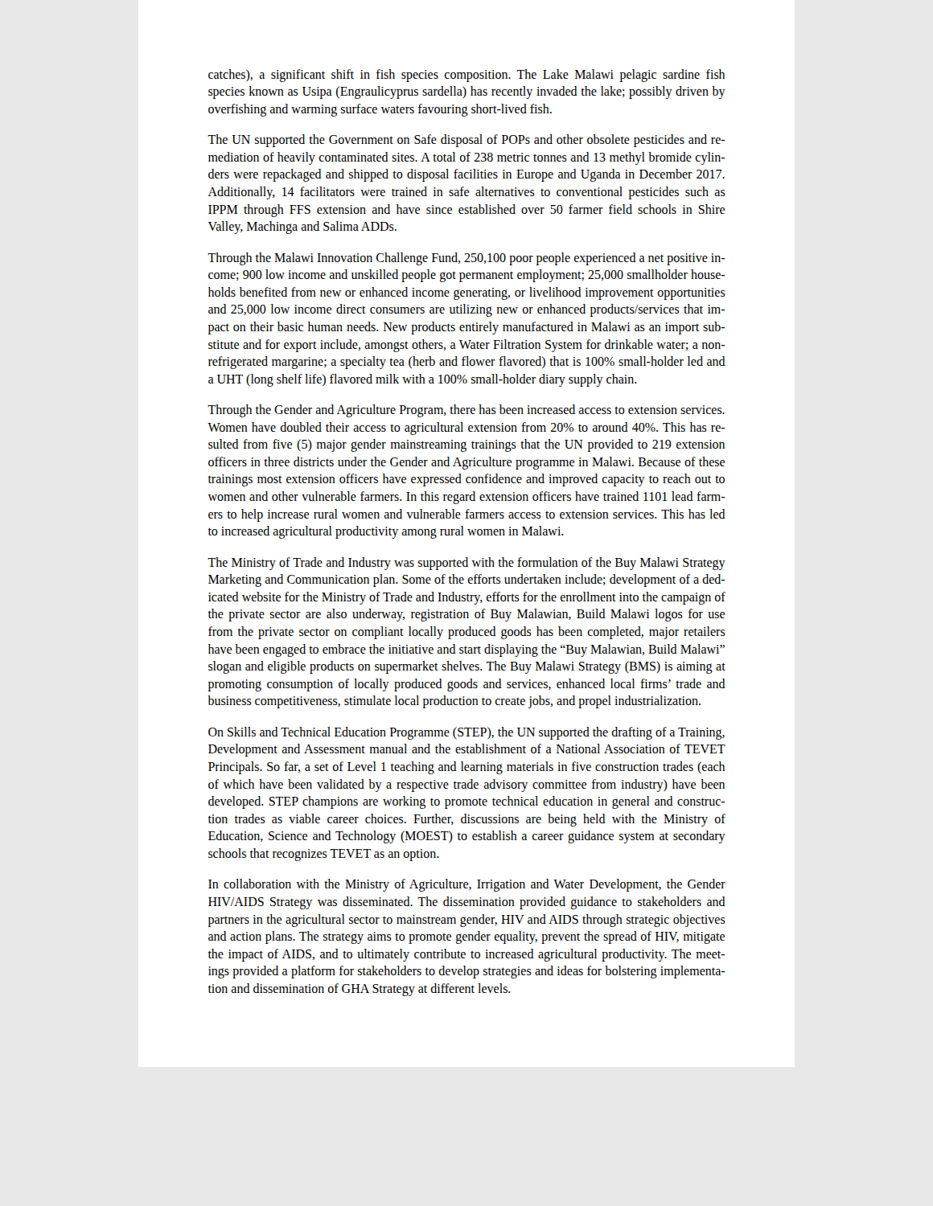catches), a significant shift in fish species composition. The Lake Malawi pelagic sardine fish species known as Usipa (Engraulicyprus sardella) has recently invaded the lake; possibly driven by overfishing and warming surface waters favouring short-lived fish.
The UN supported the Government on Safe disposal of POPs and other obsolete pesticides and remediation of heavily contaminated sites. A total of 238 metric tonnes and 13 methyl bromide cylinders were repackaged and shipped to disposal facilities in Europe and Uganda in December 2017. Additionally, 14 facilitators were trained in safe alternatives to conventional pesticides such as IPPM through FFS extension and have since established over 50 farmer field schools in Shire Valley, Machinga and Salima ADDs.
Through the Malawi Innovation Challenge Fund, 250,100 poor people experienced a net positive income; 900 low income and unskilled people got permanent employment; 25,000 smallholder households benefited from new or enhanced income generating, or livelihood improvement opportunities and 25,000 low income direct consumers are utilizing new or enhanced products/services that impact on their basic human needs. New products entirely manufactured in Malawi as an import substitute and for export include, amongst others, a Water Filtration System for drinkable water; a non-refrigerated margarine; a specialty tea (herb and flower flavored) that is 100% small-holder led and a UHT (long shelf life) flavored milk with a 100% small-holder diary supply chain.
Through the Gender and Agriculture Program, there has been increased access to extension services. Women have doubled their access to agricultural extension from 20% to around 40%. This has resulted from five (5) major gender mainstreaming trainings that the UN provided to 219 extension officers in three districts under the Gender and Agriculture programme in Malawi. Because of these trainings most extension officers have expressed confidence and improved capacity to reach out to women and other vulnerable farmers. In this regard extension officers have trained 1101 lead farmers to help increase rural women and vulnerable farmers access to extension services. This has led to increased agricultural productivity among rural women in Malawi.
The Ministry of Trade and Industry was supported with the formulation of the Buy Malawi Strategy Marketing and Communication plan. Some of the efforts undertaken include; development of a dedicated website for the Ministry of Trade and Industry, efforts for the enrollment into the campaign of the private sector are also underway, registration of Buy Malawian, Build Malawi logos for use from the private sector on compliant locally produced goods has been completed, major retailers have been engaged to embrace the initiative and start displaying the “Buy Malawian, Build Malawi” slogan and eligible products on supermarket shelves. The Buy Malawi Strategy (BMS) is aiming at promoting consumption of locally produced goods and services, enhanced local firms’ trade and business competitiveness, stimulate local production to create jobs, and propel industrialization.
On Skills and Technical Education Programme (STEP), the UN supported the drafting of a Training, Development and Assessment manual and the establishment of a National Association of TEVET Principals. So far, a set of Level 1 teaching and learning materials in five construction trades (each of which have been validated by a respective trade advisory committee from industry) have been developed. STEP champions are working to promote technical education in general and construction trades as viable career choices. Further, discussions are being held with the Ministry of Education, Science and Technology (MOEST) to establish a career guidance system at secondary schools that recognizes TEVET as an option.
In collaboration with the Ministry of Agriculture, Irrigation and Water Development, the Gender HIV/AIDS Strategy was disseminated. The dissemination provided guidance to stakeholders and partners in the agricultural sector to mainstream gender, HIV and AIDS through strategic objectives and action plans. The strategy aims to promote gender equality, prevent the spread of HIV, mitigate the impact of AIDS, and to ultimately contribute to increased agricultural productivity. The meetings provided a platform for stakeholders to develop strategies and ideas for bolstering implementation and dissemination of GHA Strategy at different levels.